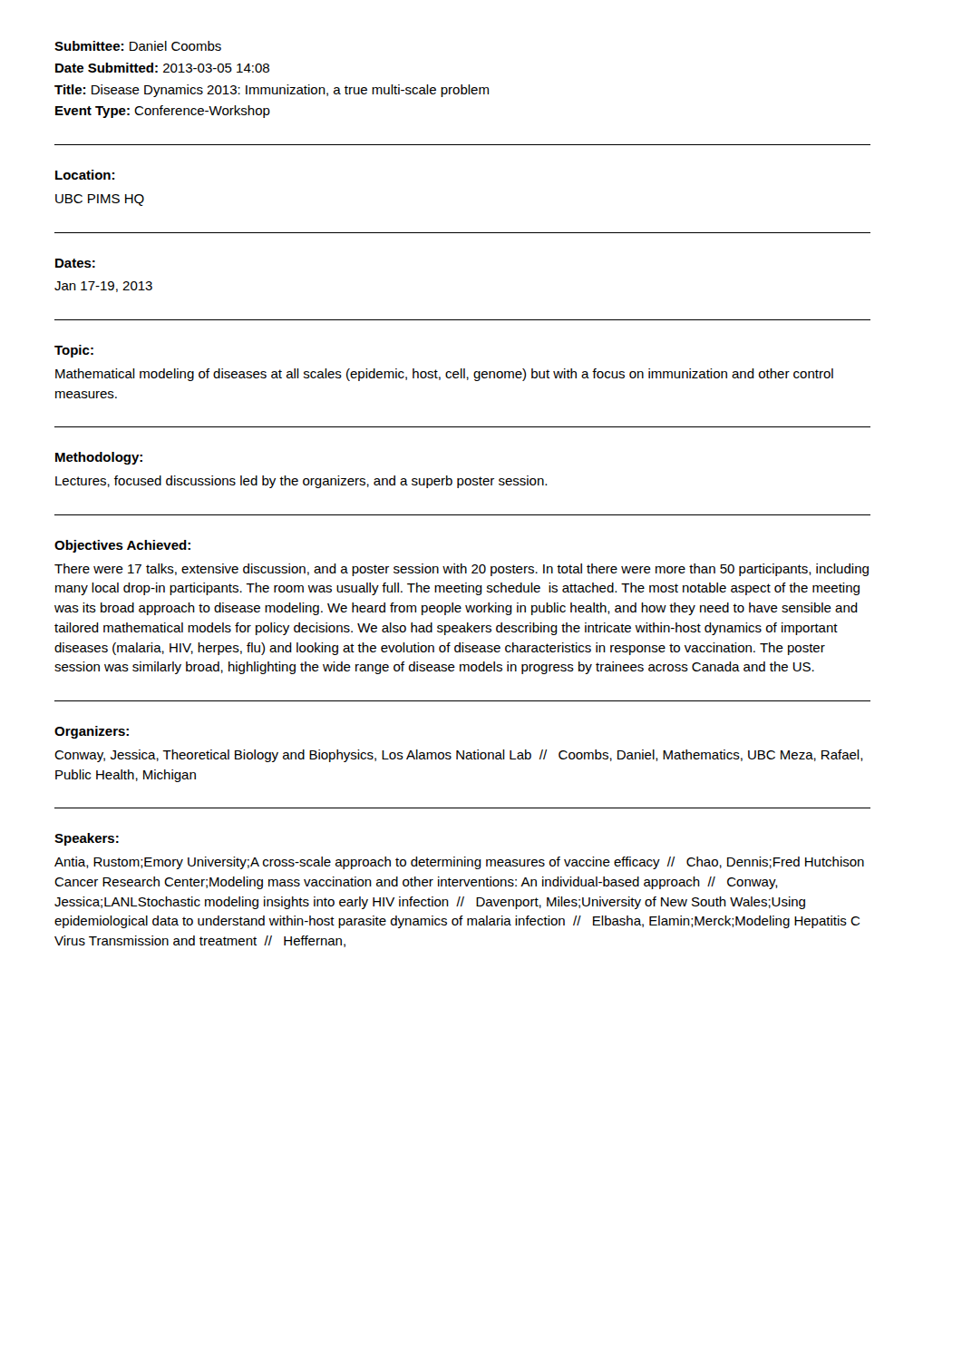Submittee: Daniel Coombs
Date Submitted: 2013-03-05 14:08
Title: Disease Dynamics 2013: Immunization, a true multi-scale problem
Event Type: Conference-Workshop
Location:
UBC PIMS HQ
Dates:
Jan 17-19, 2013
Topic:
Mathematical modeling of diseases at all scales (epidemic, host, cell, genome) but with a focus on immunization and other control measures.
Methodology:
Lectures, focused discussions led by the organizers, and a superb poster session.
Objectives Achieved:
There were 17 talks, extensive discussion, and a poster session with 20 posters. In total there were more than 50 participants, including many local drop-in participants. The room was usually full. The meeting schedule is attached. The most notable aspect of the meeting was its broad approach to disease modeling. We heard from people working in public health, and how they need to have sensible and tailored mathematical models for policy decisions. We also had speakers describing the intricate within-host dynamics of important diseases (malaria, HIV, herpes, flu) and looking at the evolution of disease characteristics in response to vaccination. The poster session was similarly broad, highlighting the wide range of disease models in progress by trainees across Canada and the US.
Organizers:
Conway, Jessica, Theoretical Biology and Biophysics, Los Alamos National Lab // Coombs, Daniel, Mathematics, UBC Meza, Rafael, Public Health, Michigan
Speakers:
Antia, Rustom;Emory University;A cross-scale approach to determining measures of vaccine efficacy // Chao, Dennis;Fred Hutchison Cancer Research Center;Modeling mass vaccination and other interventions: An individual-based approach // Conway, Jessica;LANLStochastic modeling insights into early HIV infection // Davenport, Miles;University of New South Wales;Using epidemiological data to understand within-host parasite dynamics of malaria infection // Elbasha, Elamin;Merck;Modeling Hepatitis C Virus Transmission and treatment // Heffernan,